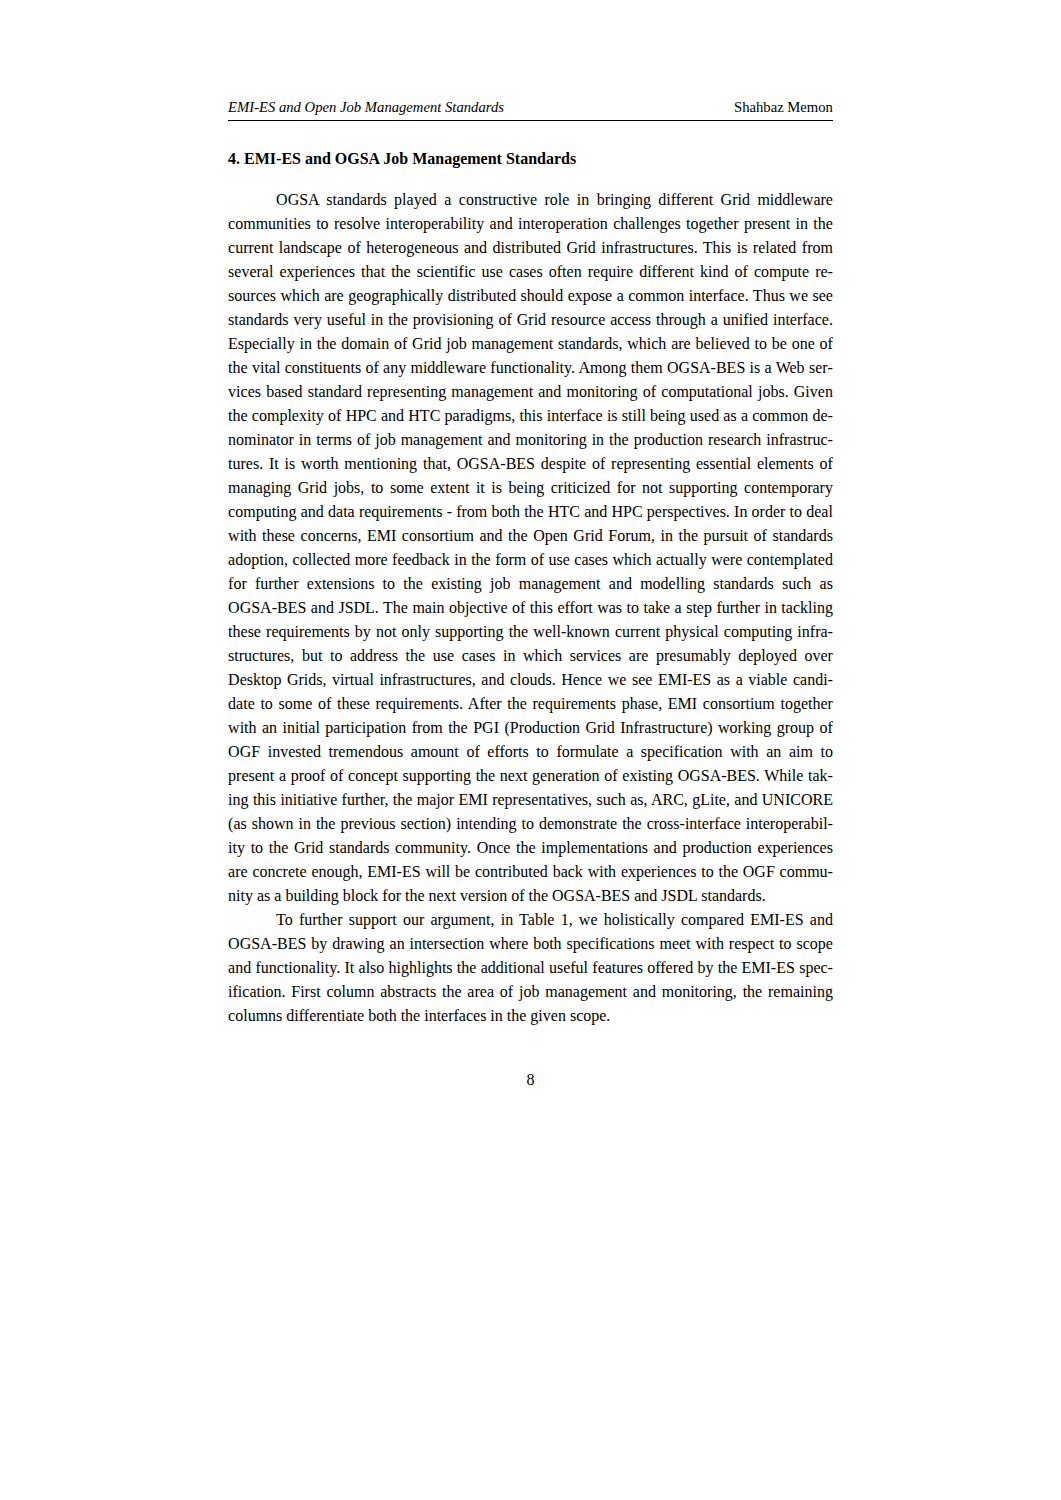EMI-ES and Open Job Management Standards Shahbaz Memon
4. EMI-ES and OGSA Job Management Standards
OGSA standards played a constructive role in bringing different Grid middleware communities to resolve interoperability and interoperation challenges together present in the current landscape of heterogeneous and distributed Grid infrastructures. This is related from several experiences that the scientific use cases often require different kind of compute resources which are geographically distributed should expose a common interface. Thus we see standards very useful in the provisioning of Grid resource access through a unified interface. Especially in the domain of Grid job management standards, which are believed to be one of the vital constituents of any middleware functionality. Among them OGSA-BES is a Web services based standard representing management and monitoring of computational jobs. Given the complexity of HPC and HTC paradigms, this interface is still being used as a common denominator in terms of job management and monitoring in the production research infrastructures. It is worth mentioning that, OGSA-BES despite of representing essential elements of managing Grid jobs, to some extent it is being criticized for not supporting contemporary computing and data requirements - from both the HTC and HPC perspectives. In order to deal with these concerns, EMI consortium and the Open Grid Forum, in the pursuit of standards adoption, collected more feedback in the form of use cases which actually were contemplated for further extensions to the existing job management and modelling standards such as OGSA-BES and JSDL. The main objective of this effort was to take a step further in tackling these requirements by not only supporting the well-known current physical computing infrastructures, but to address the use cases in which services are presumably deployed over Desktop Grids, virtual infrastructures, and clouds. Hence we see EMI-ES as a viable candidate to some of these requirements. After the requirements phase, EMI consortium together with an initial participation from the PGI (Production Grid Infrastructure) working group of OGF invested tremendous amount of efforts to formulate a specification with an aim to present a proof of concept supporting the next generation of existing OGSA-BES. While taking this initiative further, the major EMI representatives, such as, ARC, gLite, and UNICORE (as shown in the previous section) intending to demonstrate the cross-interface interoperability to the Grid standards community. Once the implementations and production experiences are concrete enough, EMI-ES will be contributed back with experiences to the OGF community as a building block for the next version of the OGSA-BES and JSDL standards.
To further support our argument, in Table 1, we holistically compared EMI-ES and OGSA-BES by drawing an intersection where both specifications meet with respect to scope and functionality. It also highlights the additional useful features offered by the EMI-ES specification. First column abstracts the area of job management and monitoring, the remaining columns differentiate both the interfaces in the given scope.
8